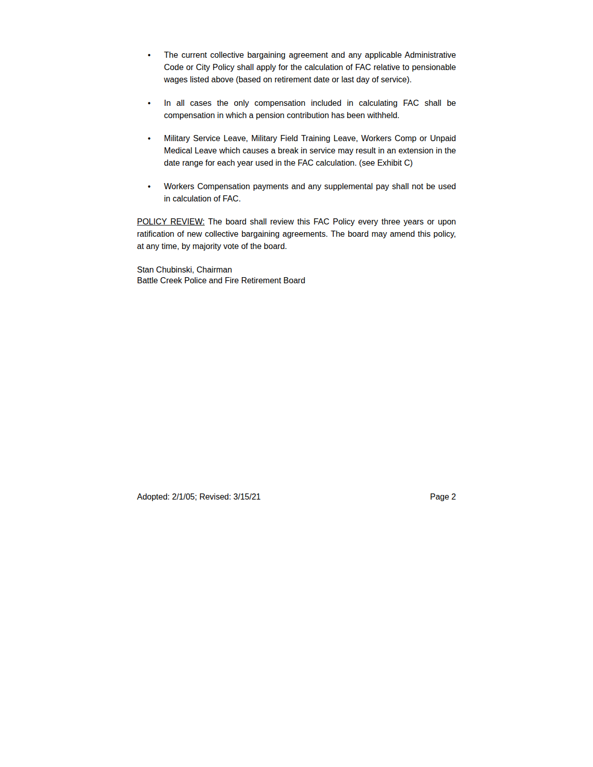The current collective bargaining agreement and any applicable Administrative Code or City Policy shall apply for the calculation of FAC relative to pensionable wages listed above (based on retirement date or last day of service).
In all cases the only compensation included in calculating FAC shall be compensation in which a pension contribution has been withheld.
Military Service Leave, Military Field Training Leave, Workers Comp or Unpaid Medical Leave which causes a break in service may result in an extension in the date range for each year used in the FAC calculation. (see Exhibit C)
Workers Compensation payments and any supplemental pay shall not be used in calculation of FAC.
POLICY REVIEW: The board shall review this FAC Policy every three years or upon ratification of new collective bargaining agreements. The board may amend this policy, at any time, by majority vote of the board.
Stan Chubinski, Chairman
Battle Creek Police and Fire Retirement Board
Adopted: 2/1/05; Revised: 3/15/21
Page 2